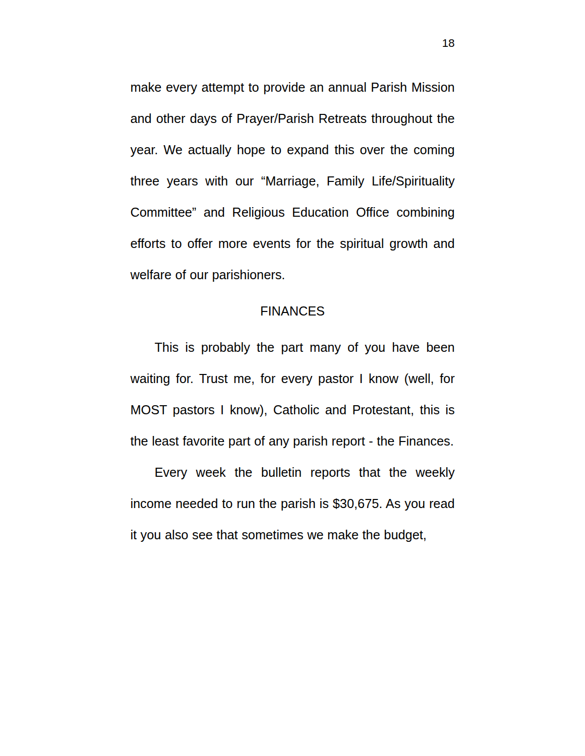18
make every attempt to provide an annual Parish Mission and other days of Prayer/Parish Retreats throughout the year. We actually hope to expand this over the coming three years with our “Marriage, Family Life/Spirituality Committee” and Religious Education Office combining efforts to offer more events for the spiritual growth and welfare of our parishioners.
FINANCES
This is probably the part many of you have been waiting for. Trust me, for every pastor I know (well, for MOST pastors I know), Catholic and Protestant, this is the least favorite part of any parish report - the Finances.
Every week the bulletin reports that the weekly income needed to run the parish is $30,675. As you read it you also see that sometimes we make the budget,